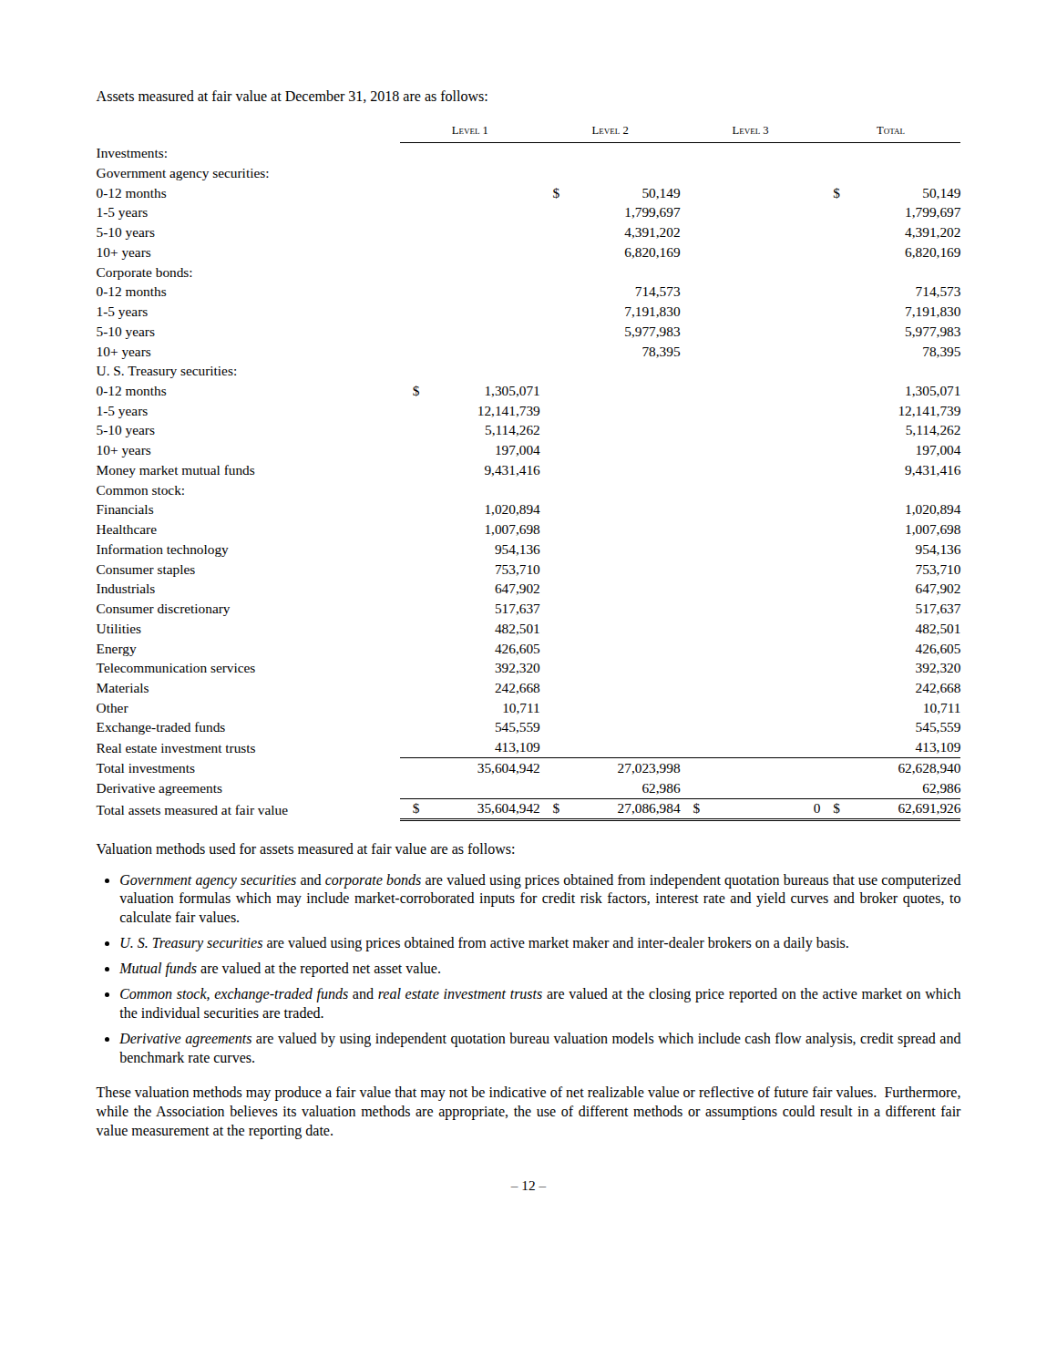Assets measured at fair value at December 31, 2018 are as follows:
| | Level 1 | Level 2 | Level 3 | Total |
| --- | --- | --- | --- | --- |
| Investments: | | | | | | | | |
| Government agency securities: | | | | | | | | |
| 0-12 months | | | $ | 50,149 | | | $ | 50,149 |
| 1-5 years | | | | 1,799,697 | | | | 1,799,697 |
| 5-10 years | | | | 4,391,202 | | | | 4,391,202 |
| 10+ years | | | | 6,820,169 | | | | 6,820,169 |
| Corporate bonds: | | | | | | | | |
| 0-12 months | | | | 714,573 | | | | 714,573 |
| 1-5 years | | | | 7,191,830 | | | | 7,191,830 |
| 5-10 years | | | | 5,977,983 | | | | 5,977,983 |
| 10+ years | | | | 78,395 | | | | 78,395 |
| U. S. Treasury securities: | | | | | | | | |
| 0-12 months | $ | 1,305,071 | | | | | | 1,305,071 |
| 1-5 years | | 12,141,739 | | | | | | 12,141,739 |
| 5-10 years | | 5,114,262 | | | | | | 5,114,262 |
| 10+ years | | 197,004 | | | | | | 197,004 |
| Money market mutual funds | | 9,431,416 | | | | | | 9,431,416 |
| Common stock: | | | | | | | | |
| Financials | | 1,020,894 | | | | | | 1,020,894 |
| Healthcare | | 1,007,698 | | | | | | 1,007,698 |
| Information technology | | 954,136 | | | | | | 954,136 |
| Consumer staples | | 753,710 | | | | | | 753,710 |
| Industrials | | 647,902 | | | | | | 647,902 |
| Consumer discretionary | | 517,637 | | | | | | 517,637 |
| Utilities | | 482,501 | | | | | | 482,501 |
| Energy | | 426,605 | | | | | | 426,605 |
| Telecommunication services | | 392,320 | | | | | | 392,320 |
| Materials | | 242,668 | | | | | | 242,668 |
| Other | | 10,711 | | | | | | 10,711 |
| Exchange-traded funds | | 545,559 | | | | | | 545,559 |
| Real estate investment trusts | | 413,109 | | | | | | 413,109 |
| Total investments | | 35,604,942 | | 27,023,998 | | | | 62,628,940 |
| Derivative agreements | | | | 62,986 | | | | 62,986 |
| Total assets measured at fair value | $ | 35,604,942 | $ | 27,086,984 | $ | 0 | $ | 62,691,926 |
Valuation methods used for assets measured at fair value are as follows:
Government agency securities and corporate bonds are valued using prices obtained from independent quotation bureaus that use computerized valuation formulas which may include market-corroborated inputs for credit risk factors, interest rate and yield curves and broker quotes, to calculate fair values.
U. S. Treasury securities are valued using prices obtained from active market maker and inter-dealer brokers on a daily basis.
Mutual funds are valued at the reported net asset value.
Common stock, exchange-traded funds and real estate investment trusts are valued at the closing price reported on the active market on which the individual securities are traded.
Derivative agreements are valued by using independent quotation bureau valuation models which include cash flow analysis, credit spread and benchmark rate curves.
These valuation methods may produce a fair value that may not be indicative of net realizable value or reflective of future fair values. Furthermore, while the Association believes its valuation methods are appropriate, the use of different methods or assumptions could result in a different fair value measurement at the reporting date.
– 12 –